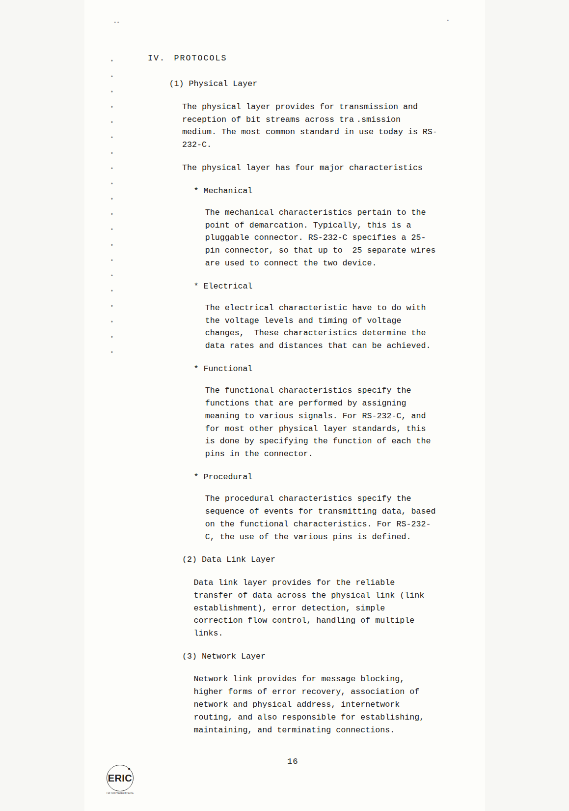••
•
•
•
•
•
•
•
•
•
•
•
•
•
•
•
•
•
•
•
•
•
IV. PROTOCOLS
(1) Physical Layer
The physical layer provides for transmission and reception of bit streams across tra .smission medium. The most common standard in use today is RS-232-C.
The physical layer has four major characteristics
* Mechanical
The mechanical characteristics pertain to the point of demarcation. Typically, this is a pluggable connector. RS-232-C specifies a 25-pin connector, so that up to 25 separate wires are used to connect the two device.
* Electrical
The electrical characteristic have to do with the voltage levels and timing of voltage changes, These characteristics determine the data rates and distances that can be achieved.
* Functional
The functional characteristics specify the functions that are performed by assigning meaning to various signals. For RS-232-C, and for most other physical layer standards, this is done by specifying the function of each the pins in the connector.
* Procedural
The procedural characteristics specify the sequence of events for transmitting data, based on the functional characteristics. For RS-232-C, the use of the various pins is defined.
(2) Data Link Layer
Data link layer provides for the reliable transfer of data across the physical link (link establishment), error detection, simple correction flow control, handling of multiple links.
(3) Network Layer
Network link provides for message blocking, higher forms of error recovery, association of network and physical address, internetwork routing, and also responsible for establishing, maintaining, and terminating connections.
16
ER●IC
Full Text Provided by ERIC